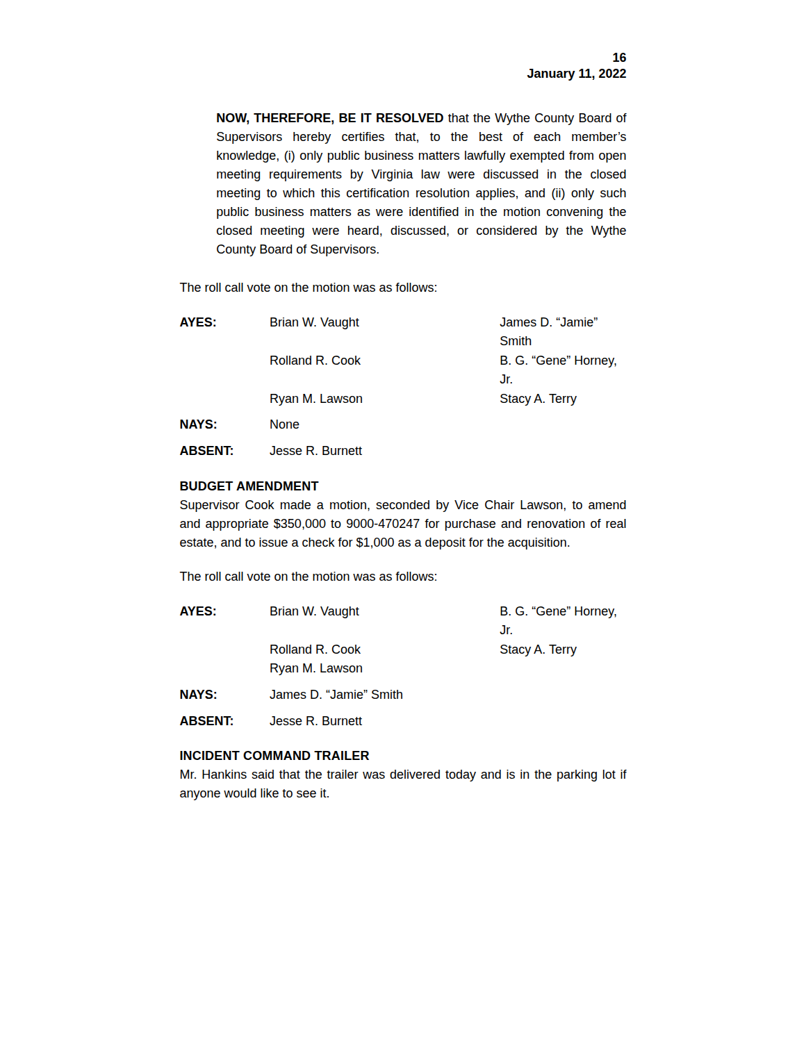16 January 11, 2022
NOW, THEREFORE, BE IT RESOLVED that the Wythe County Board of Supervisors hereby certifies that, to the best of each member’s knowledge, (i) only public business matters lawfully exempted from open meeting requirements by Virginia law were discussed in the closed meeting to which this certification resolution applies, and (ii) only such public business matters as were identified in the motion convening the closed meeting were heard, discussed, or considered by the Wythe County Board of Supervisors.
The roll call vote on the motion was as follows:
| AYES: | Brian W. Vaught | James D. “Jamie” Smith |
| | Rolland R. Cook | B. G. “Gene” Horney, Jr. |
| | Ryan M. Lawson | Stacy A. Terry |
| NAYS: | None | |
| ABSENT: | Jesse R. Burnett | |
Budget Amendment
Supervisor Cook made a motion, seconded by Vice Chair Lawson, to amend and appropriate $350,000 to 9000-470247 for purchase and renovation of real estate, and to issue a check for $1,000 as a deposit for the acquisition.
The roll call vote on the motion was as follows:
| AYES: | Brian W. Vaught | B. G. “Gene” Horney, Jr. |
| | Rolland R. Cook | Stacy A. Terry |
| | Ryan M. Lawson | |
| NAYS: | James D. “Jamie” Smith | |
| ABSENT: | Jesse R. Burnett | |
Incident Command Trailer
Mr. Hankins said that the trailer was delivered today and is in the parking lot if anyone would like to see it.